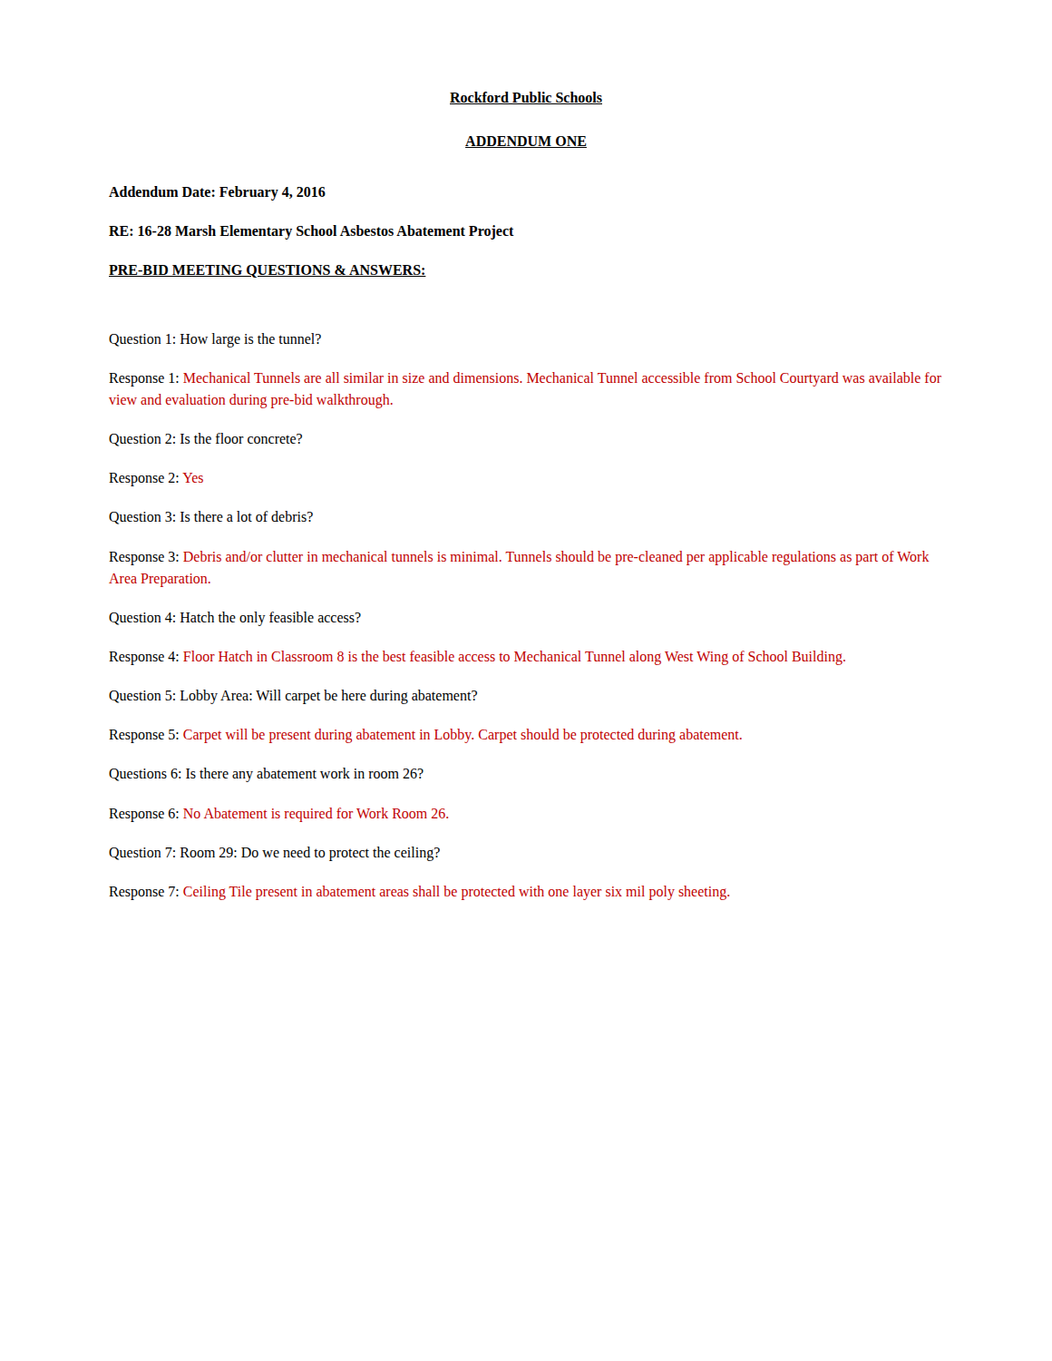Rockford Public Schools
ADDENDUM ONE
Addendum Date: February 4, 2016
RE: 16-28 Marsh Elementary School Asbestos Abatement Project
PRE-BID MEETING QUESTIONS & ANSWERS:
Question 1: How large is the tunnel?
Response 1: Mechanical Tunnels are all similar in size and dimensions. Mechanical Tunnel accessible from School Courtyard was available for view and evaluation during pre-bid walkthrough.
Question 2: Is the floor concrete?
Response 2: Yes
Question 3: Is there a lot of debris?
Response 3: Debris and/or clutter in mechanical tunnels is minimal. Tunnels should be pre-cleaned per applicable regulations as part of Work Area Preparation.
Question 4: Hatch the only feasible access?
Response 4: Floor Hatch in Classroom 8 is the best feasible access to Mechanical Tunnel along West Wing of School Building.
Question 5: Lobby Area: Will carpet be here during abatement?
Response 5: Carpet will be present during abatement in Lobby. Carpet should be protected during abatement.
Questions 6: Is there any abatement work in room 26?
Response 6: No Abatement is required for Work Room 26.
Question 7: Room 29: Do we need to protect the ceiling?
Response 7: Ceiling Tile present in abatement areas shall be protected with one layer six mil poly sheeting.